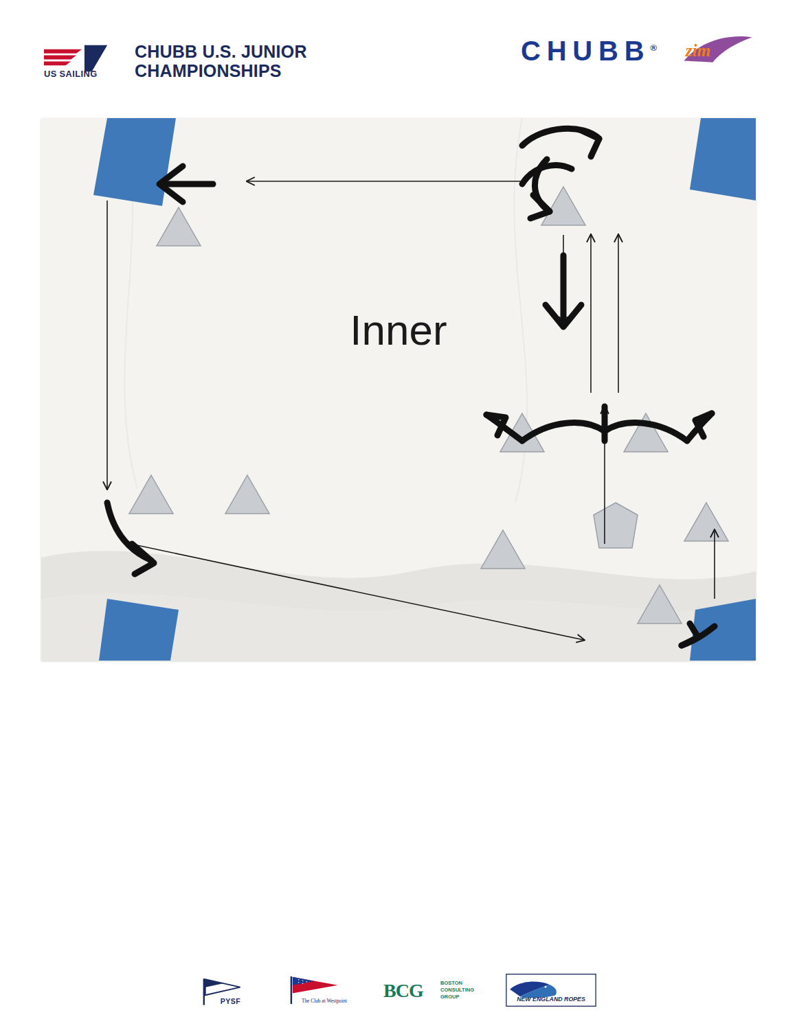US SAILING
Chubb U.S. Junior
Championships
CHUBB®
zim
Inner course diagram Hand-drawn course diagram labeled "Inner" on a taped sheet of paper, showing marks as triangles with arrows indicating the sailing course. Inner
Inner course diagram
PYSF
The Club at Westpoint
BCG BOSTON CONSULTING GROUP
NEW ENGLAND ROPES